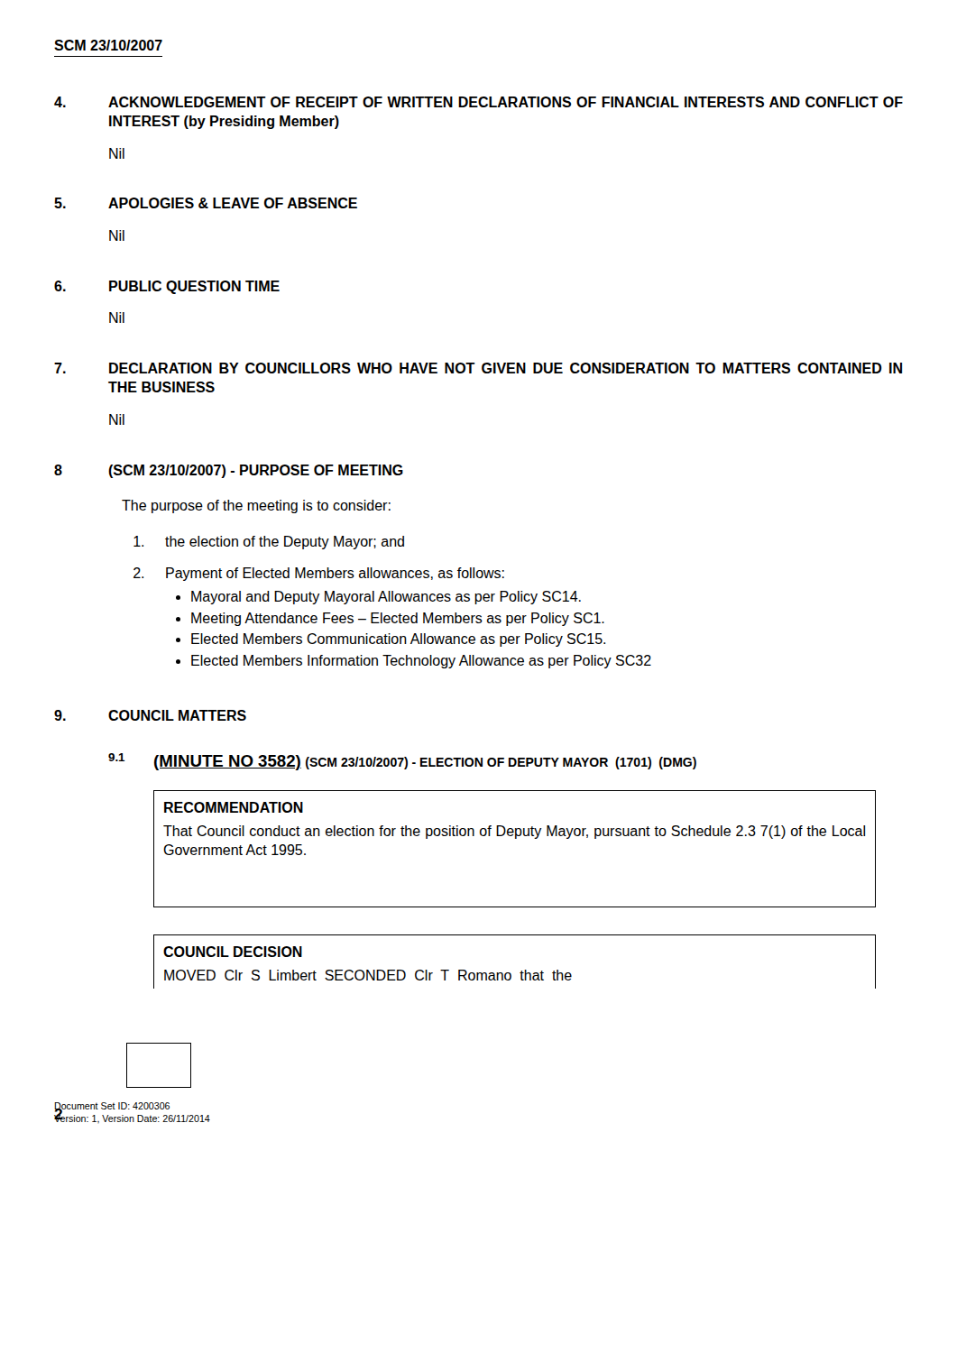SCM 23/10/2007
4.
ACKNOWLEDGEMENT OF RECEIPT OF WRITTEN DECLARATIONS OF FINANCIAL INTERESTS AND CONFLICT OF INTEREST (by Presiding Member)
Nil
5.
APOLOGIES & LEAVE OF ABSENCE
Nil
6.
PUBLIC QUESTION TIME
Nil
7.
DECLARATION BY COUNCILLORS WHO HAVE NOT GIVEN DUE CONSIDERATION TO MATTERS CONTAINED IN THE BUSINESS
Nil
8
(SCM 23/10/2007) - PURPOSE OF MEETING
The purpose of the meeting is to consider:
the election of the Deputy Mayor; and
Payment of Elected Members allowances, as follows:
Mayoral and Deputy Mayoral Allowances as per Policy SC14.
Meeting Attendance Fees – Elected Members as per Policy SC1.
Elected Members Communication Allowance as per Policy SC15.
Elected Members Information Technology Allowance as per Policy SC32
9.
COUNCIL MATTERS
9.1
(MINUTE NO 3582) (SCM 23/10/2007) - ELECTION OF DEPUTY MAYOR (1701) (DMG)
RECOMMENDATION
That Council conduct an election for the position of Deputy Mayor, pursuant to Schedule 2.3 7(1) of the Local Government Act 1995.
COUNCIL DECISION
MOVED Clr S Limbert SECONDED Clr T Romano that the
2
Document Set ID: 4200306
Version: 1, Version Date: 26/11/2014